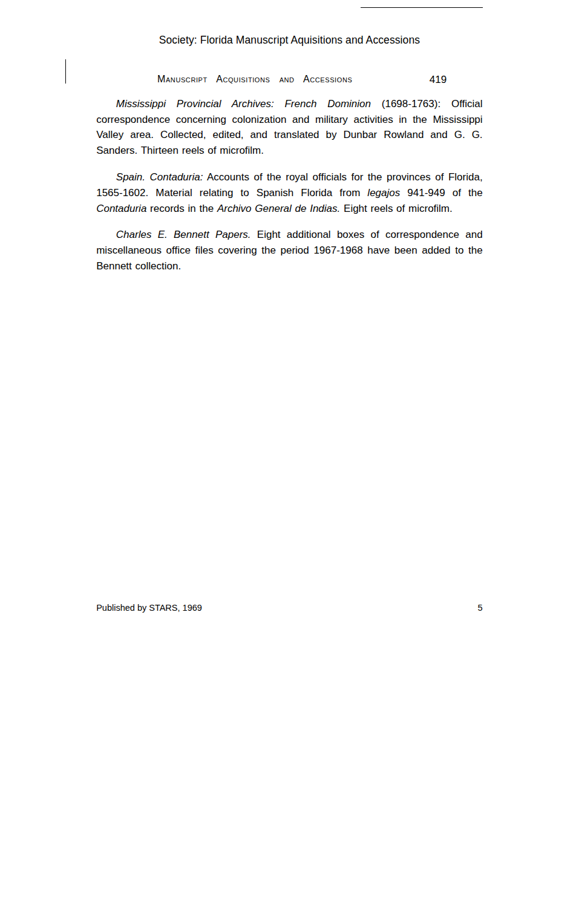Society: Florida Manuscript Aquisitions and Accessions
Manuscript Acquisitions and Accessions 419
Mississippi Provincial Archives: French Dominion (1698-1763): Official correspondence concerning colonization and military activities in the Mississippi Valley area. Collected, edited, and translated by Dunbar Rowland and G. G. Sanders. Thirteen reels of microfilm.
Spain. Contaduria: Accounts of the royal officials for the provinces of Florida, 1565-1602. Material relating to Spanish Florida from legajos 941-949 of the Contaduria records in the Archivo General de Indias. Eight reels of microfilm.
Charles E. Bennett Papers. Eight additional boxes of correspondence and miscellaneous office files covering the period 1967-1968 have been added to the Bennett collection.
Published by STARS, 1969 5